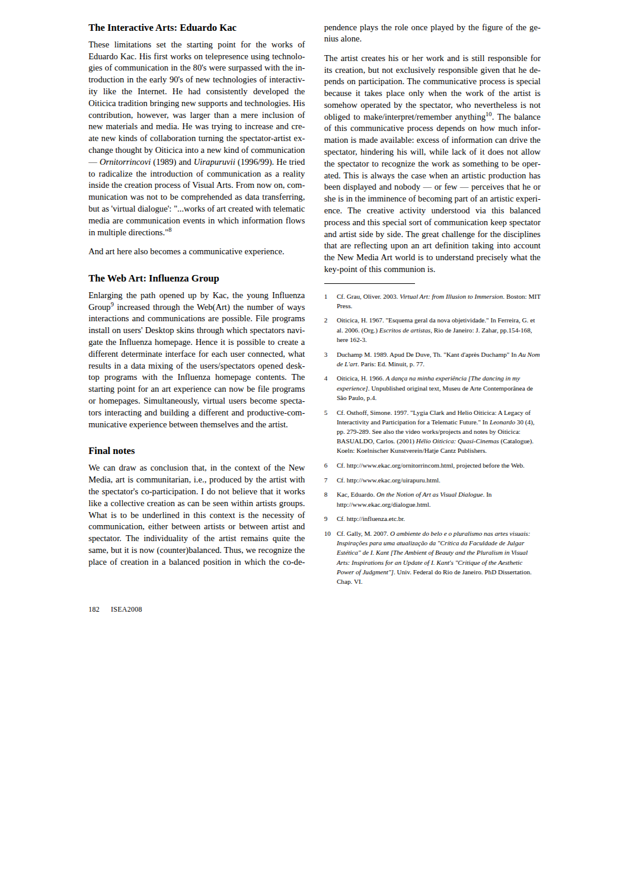The Interactive Arts: Eduardo Kac
These limitations set the starting point for the works of Eduardo Kac. His first works on telepresence using technologies of communication in the 80's were surpassed with the introduction in the early 90's of new technologies of interactivity like the Internet. He had consistently developed the Oiticica tradition bringing new supports and technologies. His contribution, however, was larger than a mere inclusion of new materials and media. He was trying to increase and create new kinds of collaboration turning the spectator-artist exchange thought by Oiticica into a new kind of communication — Ornitorrincovi (1989) and Uirapuruvii (1996/99). He tried to radicalize the introduction of communication as a reality inside the creation process of Visual Arts. From now on, communication was not to be comprehended as data transferring, but as 'virtual dialogue': "...works of art created with telematic media are communication events in which information flows in multiple directions."8
And art here also becomes a communicative experience.
The Web Art: Influenza Group
Enlarging the path opened up by Kac, the young Influenza Group9 increased through the Web(Art) the number of ways interactions and communications are possible. File programs install on users' Desktop skins through which spectators navigate the Influenza homepage. Hence it is possible to create a different determinate interface for each user connected, what results in a data mixing of the users/spectators opened desktop programs with the Influenza homepage contents. The starting point for an art experience can now be file programs or homepages. Simultaneously, virtual users become spectators interacting and building a different and productive-communicative experience between themselves and the artist.
Final notes
We can draw as conclusion that, in the context of the New Media, art is communitarian, i.e., produced by the artist with the spectator's co-participation. I do not believe that it works like a collective creation as can be seen within artists groups. What is to be underlined in this context is the necessity of communication, either between artists or between artist and spectator. The individuality of the artist remains quite the same, but it is now (counter)balanced. Thus, we recognize the place of creation in a balanced position in which the co-dependence plays the role once played by the figure of the genius alone.
The artist creates his or her work and is still responsible for its creation, but not exclusively responsible given that he depends on participation. The communicative process is special because it takes place only when the work of the artist is somehow operated by the spectator, who nevertheless is not obliged to make/interpret/remember anything10. The balance of this communicative process depends on how much information is made available: excess of information can drive the spectator, hindering his will, while lack of it does not allow the spectator to recognize the work as something to be operated. This is always the case when an artistic production has been displayed and nobody — or few — perceives that he or she is in the imminence of becoming part of an artistic experience. The creative activity understood via this balanced process and this special sort of communication keep spectator and artist side by side. The great challenge for the disciplines that are reflecting upon an art definition taking into account the New Media Art world is to understand precisely what the key-point of this communion is.
Cf. Grau, Oliver. 2003. Virtual Art: from Illusion to Immersion. Boston: MIT Press.
Oiticica, H. 1967. "Esquema geral da nova objetividade." In Ferreira, G. et al. 2006. (Org.) Escritos de artistas, Rio de Janeiro: J. Zahar, pp.154-168, here 162-3.
Duchamp M. 1989. Apud De Duve, Th. "Kant d'après Duchamp" In Au Nom de L'art. Paris: Ed. Minuit, p. 77.
Oiticica, H. 1966. A dança na minha experiência [The dancing in my experience]. Unpublished original text, Museu de Arte Contemporânea de São Paulo, p.4.
Cf. Osthoff, Simone. 1997. "Lygia Clark and Helio Oiticica: A Legacy of Interactivity and Participation for a Telematic Future." In Leonardo 30 (4), pp. 279-289. See also the video works/projects and notes by Oiticica: BASUALDO, Carlos. (2001) Hélio Oiticica: Quasi-Cinemas (Catalogue). Koeln: Koelnischer Kunstverein/Hatje Cantz Publishers.
Cf. http://www.ekac.org/ornitorrincom.html, projected before the Web.
Cf. http://www.ekac.org/uirapuru.html.
Kac, Eduardo. On the Notion of Art as Visual Dialogue. In http://www.ekac.org/dialogue.html.
Cf. http://influenza.etc.br.
Cf. Gally, M. 2007. O ambiente do belo e o pluralismo nas artes visuais: Inspirações para uma atualização da "Crítica da Faculdade de Julgar Estética" de I. Kant [The Ambient of Beauty and the Pluralism in Visual Arts: Inspirations for an Update of I. Kant's "Critique of the Aesthetic Power of Judgment"]. Univ. Federal do Rio de Janeiro. PhD Dissertation. Chap. VI.
182 ISEA2008